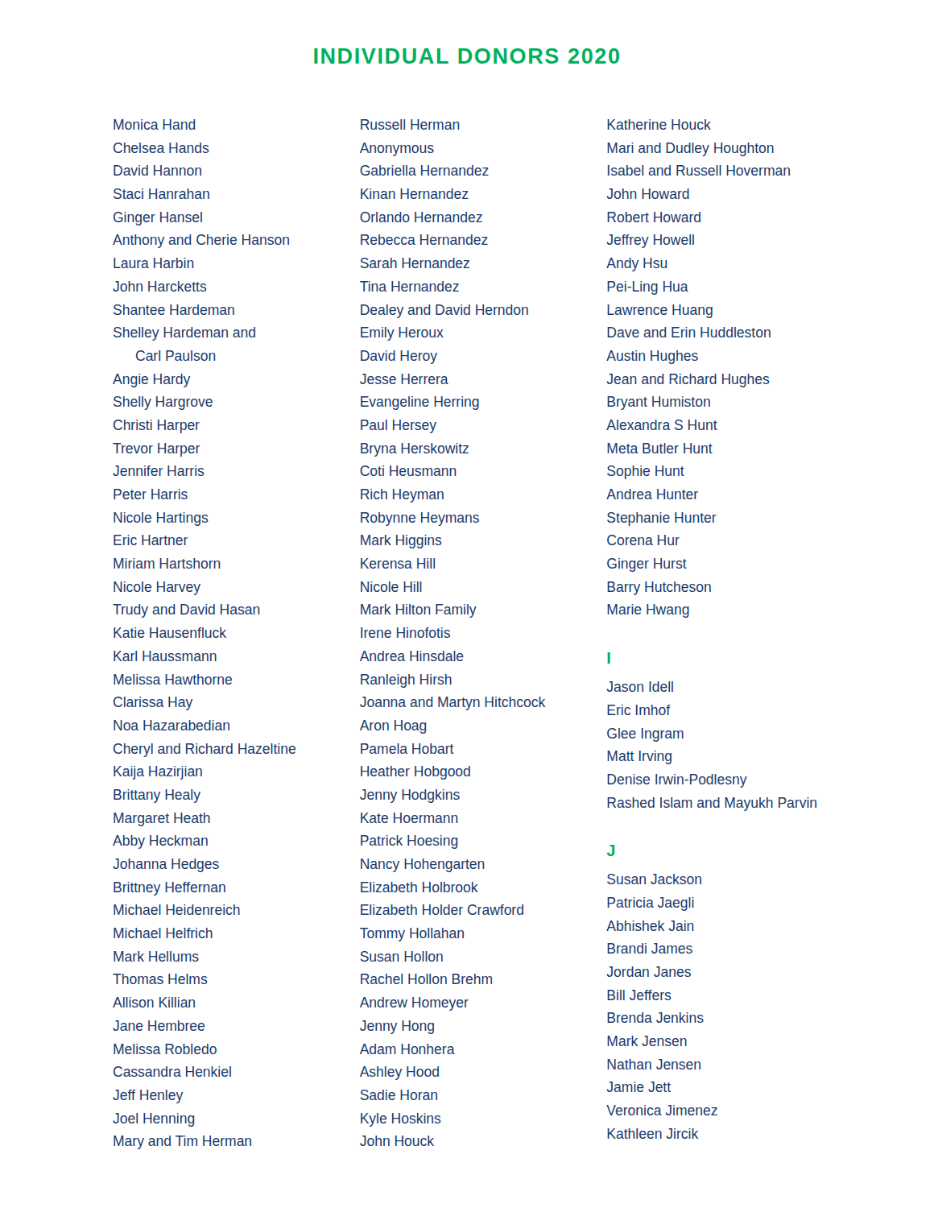Individual Donors 2020
Monica Hand
Chelsea Hands
David Hannon
Staci Hanrahan
Ginger Hansel
Anthony and Cherie Hanson
Laura Harbin
John Harcketts
Shantee Hardeman
Shelley Hardeman and
Carl Paulson
Angie Hardy
Shelly Hargrove
Christi Harper
Trevor Harper
Jennifer Harris
Peter Harris
Nicole Hartings
Eric Hartner
Miriam Hartshorn
Nicole Harvey
Trudy and David Hasan
Katie Hausenfluck
Karl Haussmann
Melissa Hawthorne
Clarissa Hay
Noa Hazarabedian
Cheryl and Richard Hazeltine
Kaija Hazirjian
Brittany Healy
Margaret Heath
Abby Heckman
Johanna Hedges
Brittney Heffernan
Michael Heidenreich
Michael Helfrich
Mark Hellums
Thomas Helms
Allison Killian
Jane Hembree
Melissa Robledo
Cassandra Henkiel
Jeff Henley
Joel Henning
Mary and Tim Herman
Russell Herman
Anonymous
Gabriella Hernandez
Kinan Hernandez
Orlando Hernandez
Rebecca Hernandez
Sarah Hernandez
Tina Hernandez
Dealey and David Herndon
Emily Heroux
David Heroy
Jesse Herrera
Evangeline Herring
Paul Hersey
Bryna Herskowitz
Coti Heusmann
Rich Heyman
Robynne Heymans
Mark Higgins
Kerensa Hill
Nicole Hill
Mark Hilton Family
Irene Hinofotis
Andrea Hinsdale
Ranleigh Hirsh
Joanna and Martyn Hitchcock
Aron Hoag
Pamela Hobart
Heather Hobgood
Jenny Hodgkins
Kate Hoermann
Patrick Hoesing
Nancy Hohengarten
Elizabeth Holbrook
Elizabeth Holder Crawford
Tommy Hollahan
Susan Hollon
Rachel Hollon Brehm
Andrew Homeyer
Jenny Hong
Adam Honhera
Ashley Hood
Sadie Horan
Kyle Hoskins
John Houck
Katherine Houck
Mari and Dudley Houghton
Isabel and Russell Hoverman
John Howard
Robert Howard
Jeffrey Howell
Andy Hsu
Pei-Ling Hua
Lawrence Huang
Dave and Erin Huddleston
Austin Hughes
Jean and Richard Hughes
Bryant Humiston
Alexandra S Hunt
Meta Butler Hunt
Sophie Hunt
Andrea Hunter
Stephanie Hunter
Corena Hur
Ginger Hurst
Barry Hutcheson
Marie Hwang
I
Jason Idell
Eric Imhof
Glee Ingram
Matt Irving
Denise Irwin-Podlesny
Rashed Islam and Mayukh Parvin
J
Susan Jackson
Patricia Jaegli
Abhishek Jain
Brandi James
Jordan Janes
Bill Jeffers
Brenda Jenkins
Mark Jensen
Nathan Jensen
Jamie Jett
Veronica Jimenez
Kathleen Jircik